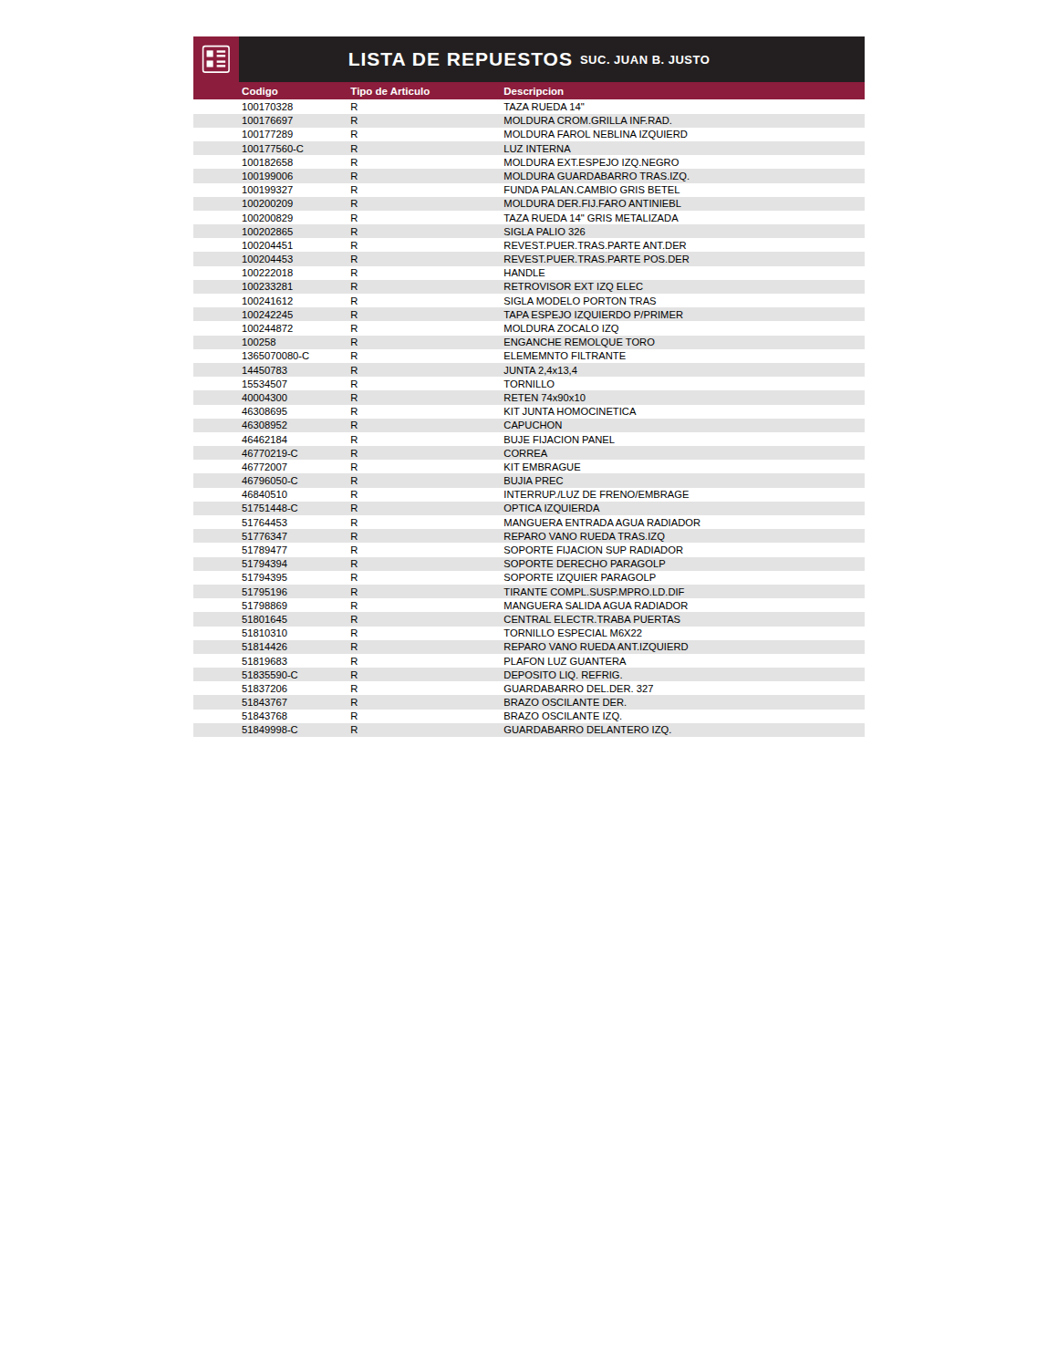LISTA DE REPUESTOS SUC. JUAN B. JUSTO
| Codigo | Tipo de Articulo | Descripcion |
| --- | --- | --- |
| 100170328 | R | TAZA RUEDA 14" |
| 100176697 | R | MOLDURA CROM.GRILLA INF.RAD. |
| 100177289 | R | MOLDURA FAROL NEBLINA IZQUIERD |
| 100177560-C | R | LUZ INTERNA |
| 100182658 | R | MOLDURA EXT.ESPEJO IZQ.NEGRO |
| 100199006 | R | MOLDURA GUARDABARRO TRAS.IZQ. |
| 100199327 | R | FUNDA PALAN.CAMBIO GRIS BETEL |
| 100200209 | R | MOLDURA DER.FIJ.FARO ANTINIEBL |
| 100200829 | R | TAZA RUEDA 14" GRIS METALIZADA |
| 100202865 | R | SIGLA PALIO 326 |
| 100204451 | R | REVEST.PUER.TRAS.PARTE ANT.DER |
| 100204453 | R | REVEST.PUER.TRAS.PARTE POS.DER |
| 100222018 | R | HANDLE |
| 100233281 | R | RETROVISOR EXT IZQ ELEC |
| 100241612 | R | SIGLA MODELO PORTON TRAS |
| 100242245 | R | TAPA ESPEJO IZQUIERDO P/PRIMER |
| 100244872 | R | MOLDURA ZOCALO IZQ |
| 100258 | R | ENGANCHE REMOLQUE TORO |
| 1365070080-C | R | ELEMEMNTO FILTRANTE |
| 14450783 | R | JUNTA 2,4x13,4 |
| 15534507 | R | TORNILLO |
| 40004300 | R | RETEN 74x90x10 |
| 46308695 | R | KIT JUNTA HOMOCINETICA |
| 46308952 | R | CAPUCHON |
| 46462184 | R | BUJE FIJACION PANEL |
| 46770219-C | R | CORREA |
| 46772007 | R | KIT EMBRAGUE |
| 46796050-C | R | BUJIA PREC |
| 46840510 | R | INTERRUP./LUZ DE FRENO/EMBRAGE |
| 51751448-C | R | OPTICA IZQUIERDA |
| 51764453 | R | MANGUERA ENTRADA AGUA RADIADOR |
| 51776347 | R | REPARO VANO RUEDA TRAS.IZQ |
| 51789477 | R | SOPORTE FIJACION SUP RADIADOR |
| 51794394 | R | SOPORTE DERECHO PARAGOLP |
| 51794395 | R | SOPORTE IZQUIER PARAGOLP |
| 51795196 | R | TIRANTE COMPL.SUSP.MPRO.LD.DIF |
| 51798869 | R | MANGUERA SALIDA AGUA RADIADOR |
| 51801645 | R | CENTRAL ELECTR.TRABA PUERTAS |
| 51810310 | R | TORNILLO ESPECIAL M6X22 |
| 51814426 | R | REPARO VANO RUEDA ANT.IZQUIERD |
| 51819683 | R | PLAFON LUZ GUANTERA |
| 51835590-C | R | DEPOSITO LIQ. REFRIG. |
| 51837206 | R | GUARDABARRO DEL.DER. 327 |
| 51843767 | R | BRAZO OSCILANTE DER. |
| 51843768 | R | BRAZO OSCILANTE IZQ. |
| 51849998-C | R | GUARDABARRO DELANTERO IZQ. |